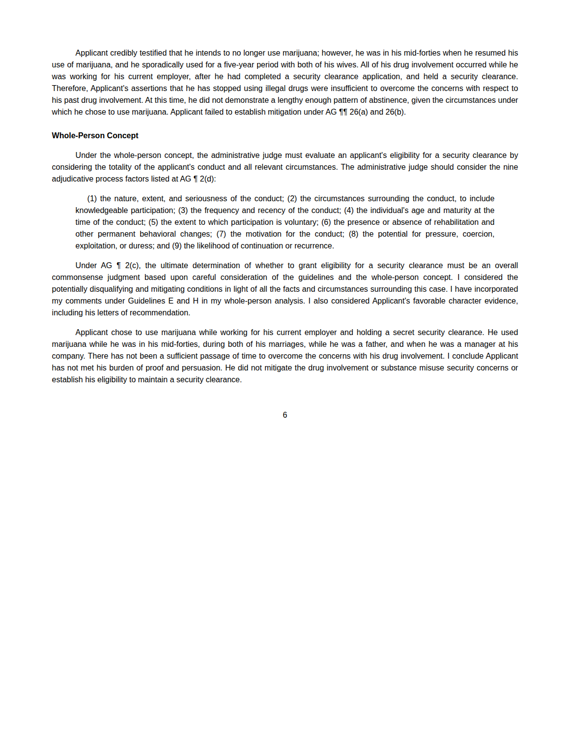Applicant credibly testified that he intends to no longer use marijuana; however, he was in his mid-forties when he resumed his use of marijuana, and he sporadically used for a five-year period with both of his wives. All of his drug involvement occurred while he was working for his current employer, after he had completed a security clearance application, and held a security clearance. Therefore, Applicant's assertions that he has stopped using illegal drugs were insufficient to overcome the concerns with respect to his past drug involvement. At this time, he did not demonstrate a lengthy enough pattern of abstinence, given the circumstances under which he chose to use marijuana. Applicant failed to establish mitigation under AG ¶¶ 26(a) and 26(b).
Whole-Person Concept
Under the whole-person concept, the administrative judge must evaluate an applicant's eligibility for a security clearance by considering the totality of the applicant's conduct and all relevant circumstances. The administrative judge should consider the nine adjudicative process factors listed at AG ¶ 2(d):
(1) the nature, extent, and seriousness of the conduct; (2) the circumstances surrounding the conduct, to include knowledgeable participation; (3) the frequency and recency of the conduct; (4) the individual's age and maturity at the time of the conduct; (5) the extent to which participation is voluntary; (6) the presence or absence of rehabilitation and other permanent behavioral changes; (7) the motivation for the conduct; (8) the potential for pressure, coercion, exploitation, or duress; and (9) the likelihood of continuation or recurrence.
Under AG ¶ 2(c), the ultimate determination of whether to grant eligibility for a security clearance must be an overall commonsense judgment based upon careful consideration of the guidelines and the whole-person concept. I considered the potentially disqualifying and mitigating conditions in light of all the facts and circumstances surrounding this case. I have incorporated my comments under Guidelines E and H in my whole-person analysis. I also considered Applicant's favorable character evidence, including his letters of recommendation.
Applicant chose to use marijuana while working for his current employer and holding a secret security clearance. He used marijuana while he was in his mid-forties, during both of his marriages, while he was a father, and when he was a manager at his company. There has not been a sufficient passage of time to overcome the concerns with his drug involvement. I conclude Applicant has not met his burden of proof and persuasion. He did not mitigate the drug involvement or substance misuse security concerns or establish his eligibility to maintain a security clearance.
6